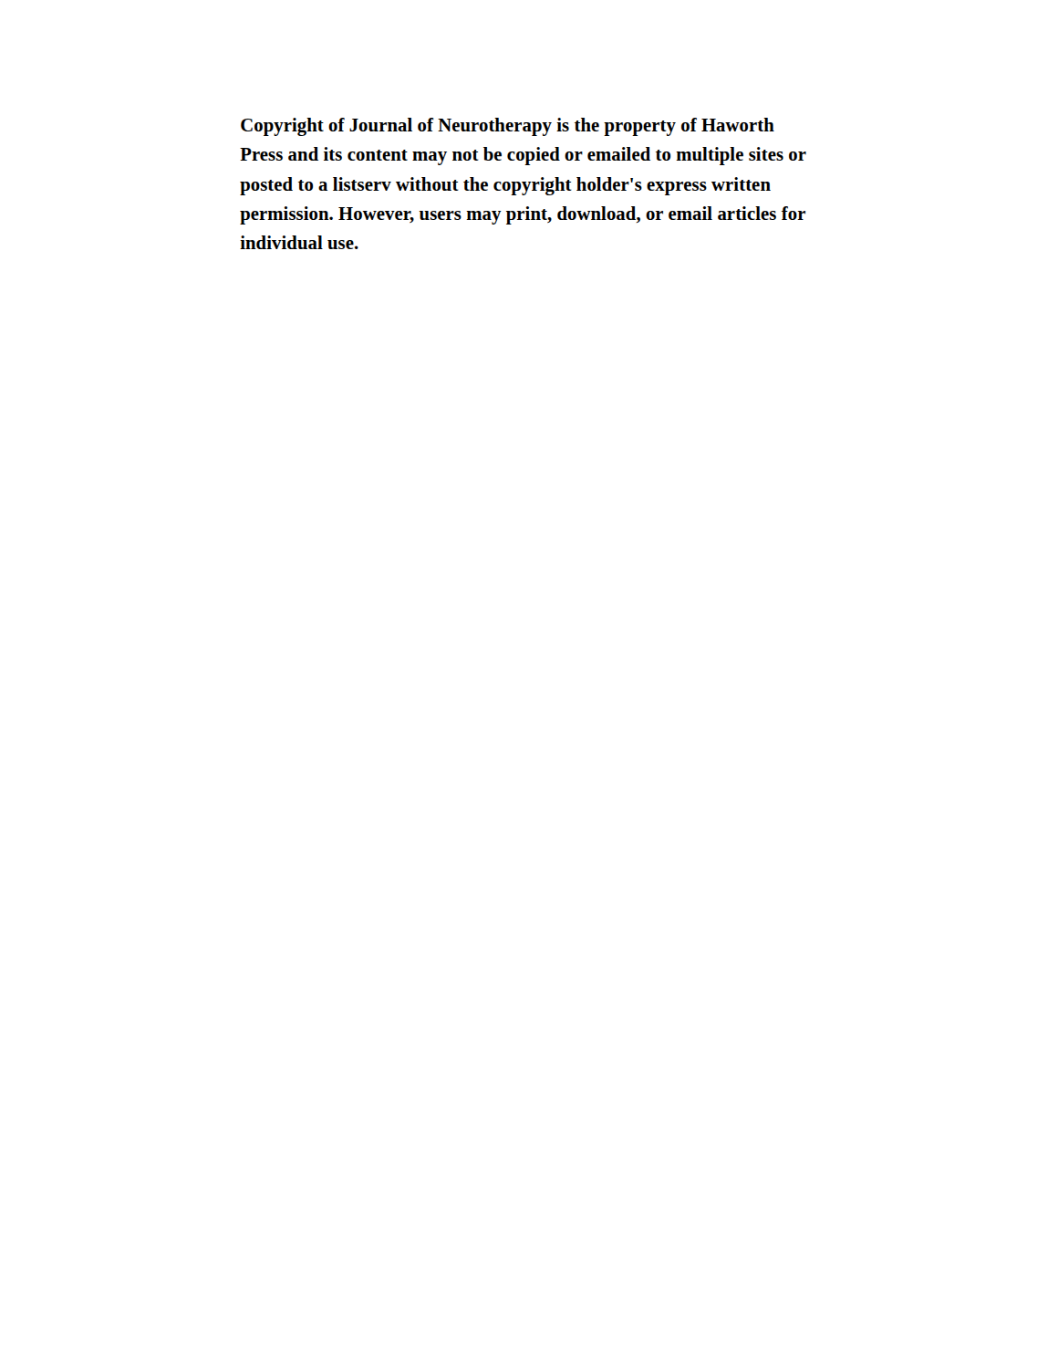Copyright of Journal of Neurotherapy is the property of Haworth Press and its content may not be copied or emailed to multiple sites or posted to a listserv without the copyright holder's express written permission. However, users may print, download, or email articles for individual use.